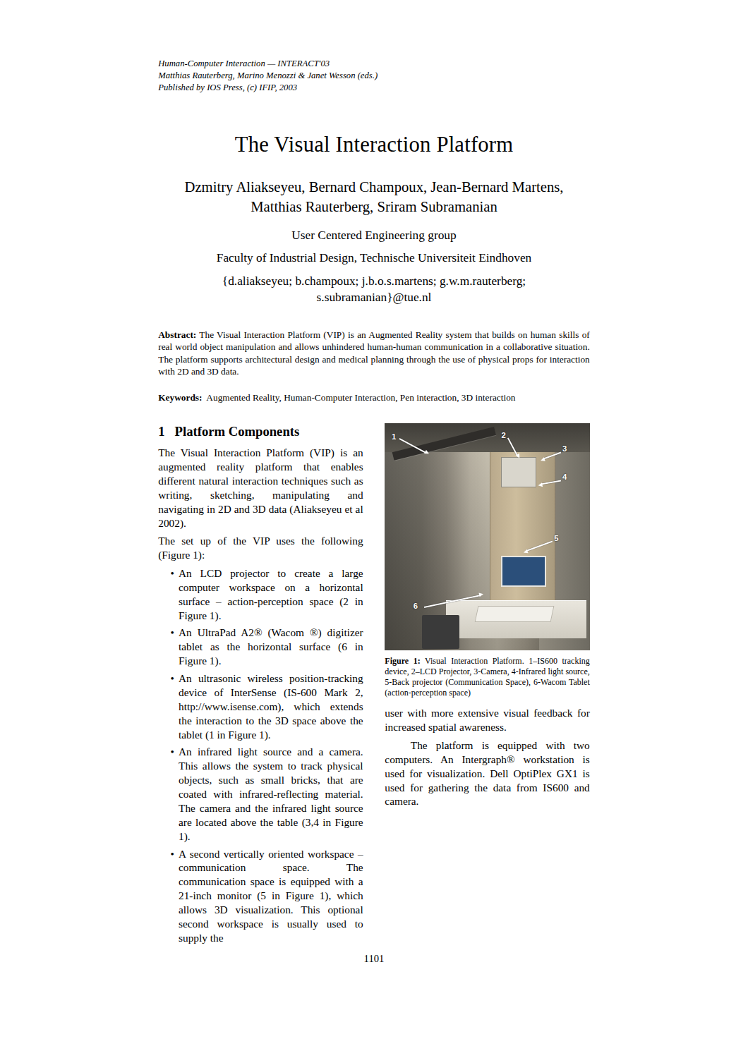Human-Computer Interaction — INTERACT'03
Matthias Rauterberg, Marino Menozzi & Janet Wesson (eds.)
Published by IOS Press, (c) IFIP, 2003
The Visual Interaction Platform
Dzmitry Aliakseyeu, Bernard Champoux, Jean-Bernard Martens,
Matthias Rauterberg, Sriram Subramanian
User Centered Engineering group
Faculty of Industrial Design, Technische Universiteit Eindhoven
{d.aliakseyeu; b.champoux; j.b.o.s.martens; g.w.m.rauterberg;
s.subramanian}@tue.nl
Abstract: The Visual Interaction Platform (VIP) is an Augmented Reality system that builds on human skills of real world object manipulation and allows unhindered human-human communication in a collaborative situation. The platform supports architectural design and medical planning through the use of physical props for interaction with 2D and 3D data.
Keywords: Augmented Reality, Human-Computer Interaction, Pen interaction, 3D interaction
1 Platform Components
The Visual Interaction Platform (VIP) is an augmented reality platform that enables different natural interaction techniques such as writing, sketching, manipulating and navigating in 2D and 3D data (Aliakseyeu et al 2002).
The set up of the VIP uses the following (Figure 1):
An LCD projector to create a large computer workspace on a horizontal surface – action-perception space (2 in Figure 1).
An UltraPad A2® (Wacom ®) digitizer tablet as the horizontal surface (6 in Figure 1).
An ultrasonic wireless position-tracking device of InterSense (IS-600 Mark 2, http://www.isense.com), which extends the interaction to the 3D space above the tablet (1 in Figure 1).
An infrared light source and a camera. This allows the system to track physical objects, such as small bricks, that are coated with infrared-reflecting material. The camera and the infrared light source are located above the table (3,4 in Figure 1).
A second vertically oriented workspace – communication space. The communication space is equipped with a 21-inch monitor (5 in Figure 1), which allows 3D visualization. This optional second workspace is usually used to supply the
1
2
3
4
5
6
Figure 1: Visual Interaction Platform. 1–IS600 tracking device, 2–LCD Projector, 3-Camera, 4-Infrared light source, 5-Back projector (Communication Space), 6-Wacom Tablet (action-perception space)
user with more extensive visual feedback for increased spatial awareness.
The platform is equipped with two computers. An Intergraph® workstation is used for visualization. Dell OptiPlex GX1 is used for gathering the data from IS600 and camera.
1101